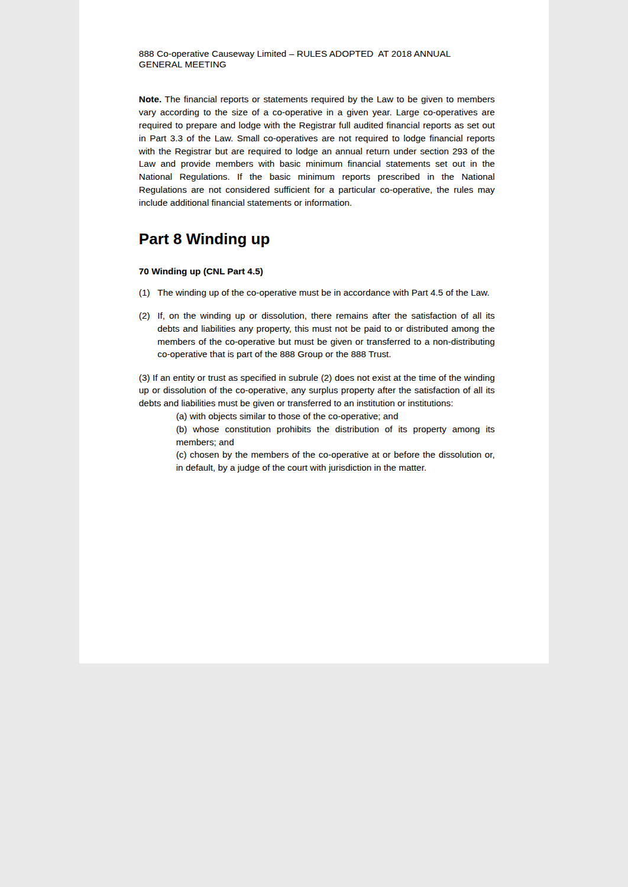888 Co-operative Causeway Limited – RULES ADOPTED AT 2018 ANNUAL GENERAL MEETING
Note. The financial reports or statements required by the Law to be given to members vary according to the size of a co-operative in a given year. Large co-operatives are required to prepare and lodge with the Registrar full audited financial reports as set out in Part 3.3 of the Law. Small co-operatives are not required to lodge financial reports with the Registrar but are required to lodge an annual return under section 293 of the Law and provide members with basic minimum financial statements set out in the National Regulations. If the basic minimum reports prescribed in the National Regulations are not considered sufficient for a particular co-operative, the rules may include additional financial statements or information.
Part 8 Winding up
70 Winding up (CNL Part 4.5)
(1) The winding up of the co-operative must be in accordance with Part 4.5 of the Law.
(2) If, on the winding up or dissolution, there remains after the satisfaction of all its debts and liabilities any property, this must not be paid to or distributed among the members of the co-operative but must be given or transferred to a non-distributing co-operative that is part of the 888 Group or the 888 Trust.
(3) If an entity or trust as specified in subrule (2) does not exist at the time of the winding up or dissolution of the co-operative, any surplus property after the satisfaction of all its debts and liabilities must be given or transferred to an institution or institutions:
(a) with objects similar to those of the co-operative; and
(b) whose constitution prohibits the distribution of its property among its members; and
(c) chosen by the members of the co-operative at or before the dissolution or, in default, by a judge of the court with jurisdiction in the matter.